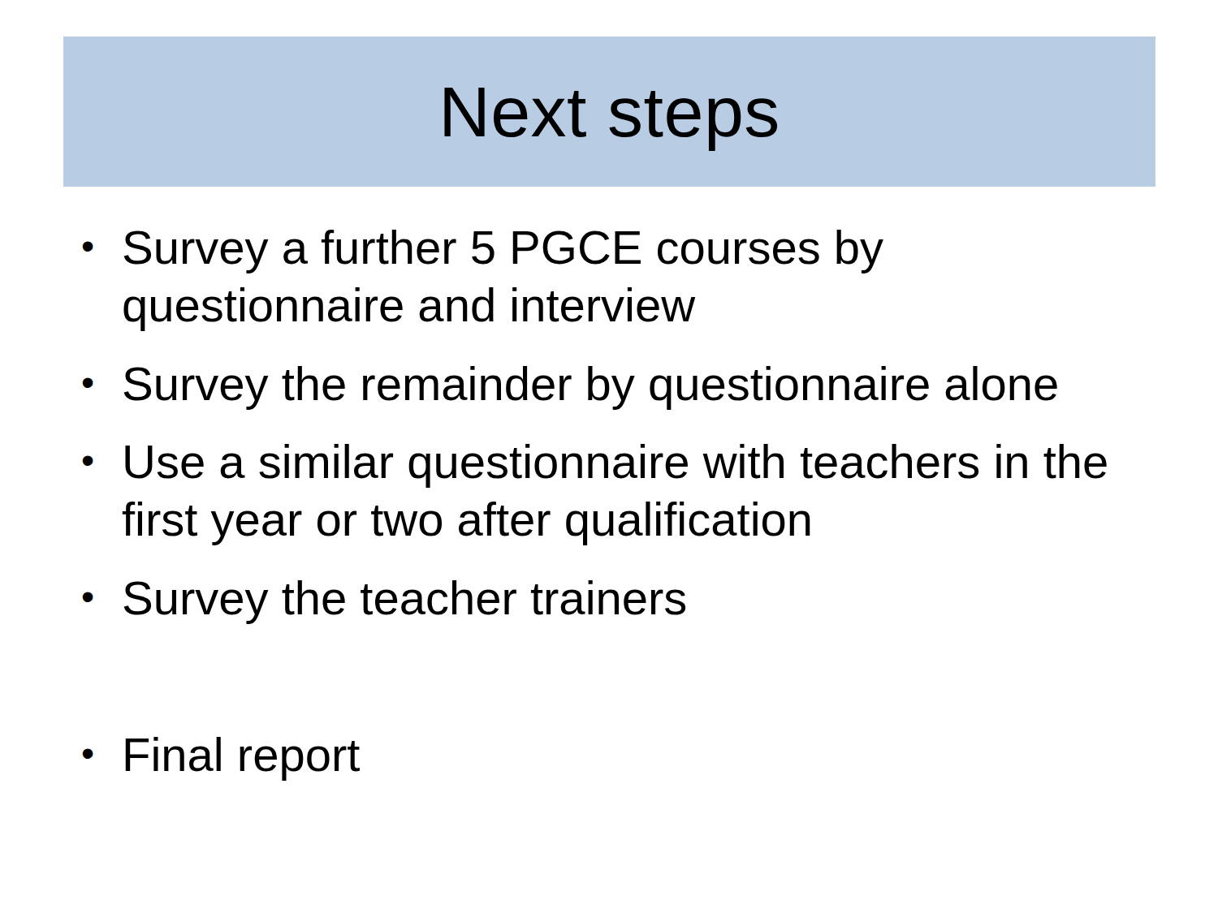Next steps
Survey a further 5 PGCE courses by questionnaire and interview
Survey the remainder by questionnaire alone
Use a similar questionnaire with teachers in the first year or two after qualification
Survey the teacher trainers
Final report